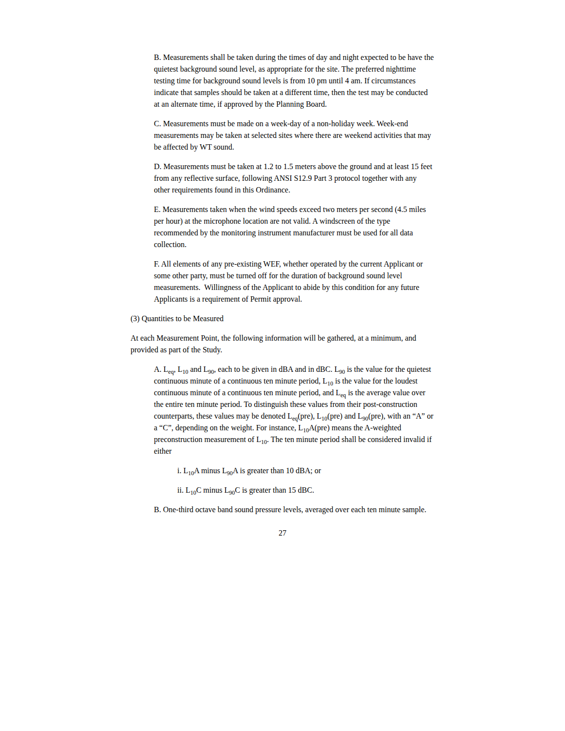B. Measurements shall be taken during the times of day and night expected to be have the quietest background sound level, as appropriate for the site. The preferred nighttime testing time for background sound levels is from 10 pm until 4 am. If circumstances indicate that samples should be taken at a different time, then the test may be conducted at an alternate time, if approved by the Planning Board.
C. Measurements must be made on a week-day of a non-holiday week. Week-end measurements may be taken at selected sites where there are weekend activities that may be affected by WT sound.
D. Measurements must be taken at 1.2 to 1.5 meters above the ground and at least 15 feet from any reflective surface, following ANSI S12.9 Part 3 protocol together with any other requirements found in this Ordinance.
E. Measurements taken when the wind speeds exceed two meters per second (4.5 miles per hour) at the microphone location are not valid. A windscreen of the type recommended by the monitoring instrument manufacturer must be used for all data collection.
F. All elements of any pre-existing WEF, whether operated by the current Applicant or some other party, must be turned off for the duration of background sound level measurements. Willingness of the Applicant to abide by this condition for any future Applicants is a requirement of Permit approval.
(3) Quantities to be Measured
At each Measurement Point, the following information will be gathered, at a minimum, and provided as part of the Study.
A. Leq, L10 and L90, each to be given in dBA and in dBC. L90 is the value for the quietest continuous minute of a continuous ten minute period, L10 is the value for the loudest continuous minute of a continuous ten minute period, and Leq is the average value over the entire ten minute period. To distinguish these values from their post-construction counterparts, these values may be denoted Leq(pre), L10(pre) and L90(pre), with an “A” or a “C”, depending on the weight. For instance, L10A(pre) means the A-weighted preconstruction measurement of L10. The ten minute period shall be considered invalid if either
i. L10A minus L90A is greater than 10 dBA; or
ii. L10C minus L90C is greater than 15 dBC.
B. One-third octave band sound pressure levels, averaged over each ten minute sample.
27